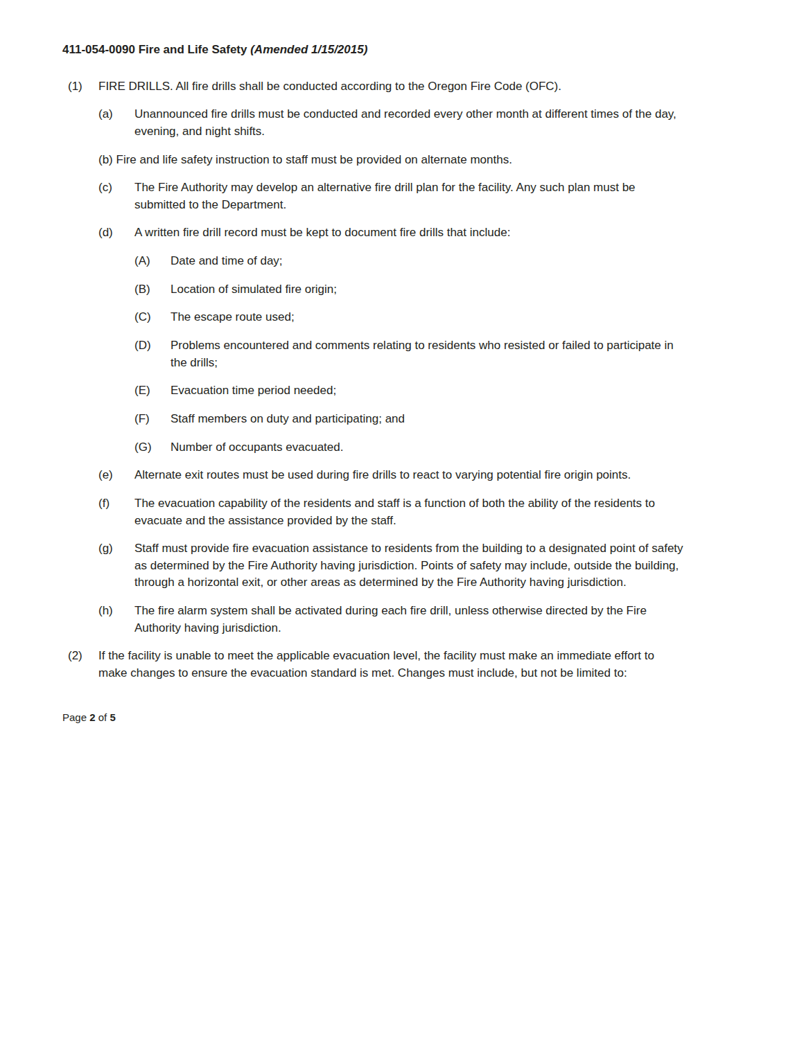411-054-0090 Fire and Life Safety (Amended 1/15/2015)
(1)
FIRE DRILLS. All fire drills shall be conducted according to the Oregon Fire Code (OFC).
(a)
Unannounced fire drills must be conducted and recorded every other month at different times of the day, evening, and night shifts.
(b) Fire and life safety instruction to staff must be provided on alternate months.
(c)
The Fire Authority may develop an alternative fire drill plan for the facility. Any such plan must be submitted to the Department.
(d)
A written fire drill record must be kept to document fire drills that include:
(A)
Date and time of day;
(B)
Location of simulated fire origin;
(C)
The escape route used;
(D)
Problems encountered and comments relating to residents who resisted or failed to participate in the drills;
(E)
Evacuation time period needed;
(F)
Staff members on duty and participating; and
(G)
Number of occupants evacuated.
(e)
Alternate exit routes must be used during fire drills to react to varying potential fire origin points.
(f)
The evacuation capability of the residents and staff is a function of both the ability of the residents to evacuate and the assistance provided by the staff.
(g)
Staff must provide fire evacuation assistance to residents from the building to a designated point of safety as determined by the Fire Authority having jurisdiction. Points of safety may include, outside the building, through a horizontal exit, or other areas as determined by the Fire Authority having jurisdiction.
(h)
The fire alarm system shall be activated during each fire drill, unless otherwise directed by the Fire Authority having jurisdiction.
(2)
If the facility is unable to meet the applicable evacuation level, the facility must make an immediate effort to make changes to ensure the evacuation standard is met. Changes must include, but not be limited to:
Page 2 of 5